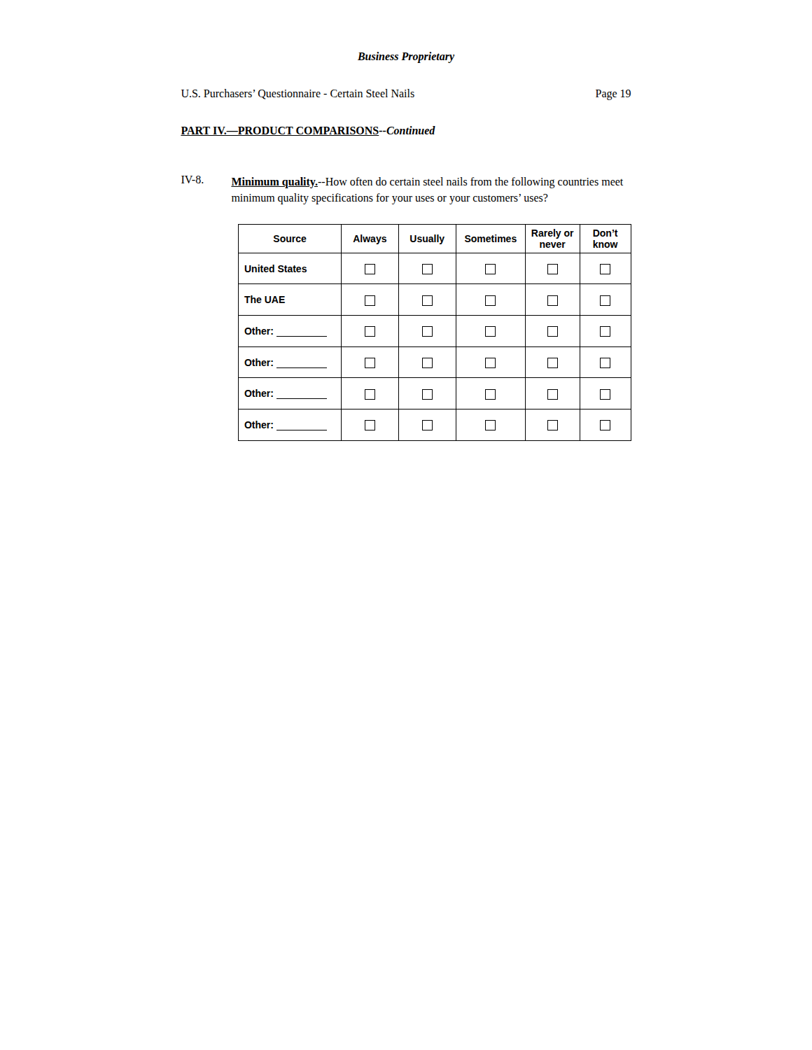Business Proprietary
U.S. Purchasers’ Questionnaire - Certain Steel Nails
Page 19
PART IV.—PRODUCT COMPARISONS--Continued
IV-8.
Minimum quality.--How often do certain steel nails from the following countries meet minimum quality specifications for your uses or your customers’ uses?
| Source | Always | Usually | Sometimes | Rarely or never | Don’t know |
| --- | --- | --- | --- | --- | --- |
| United States | | | | | |
| The UAE | | | | | |
| Other: | | | | | |
| Other: | | | | | |
| Other: | | | | | |
| Other: | | | | | |